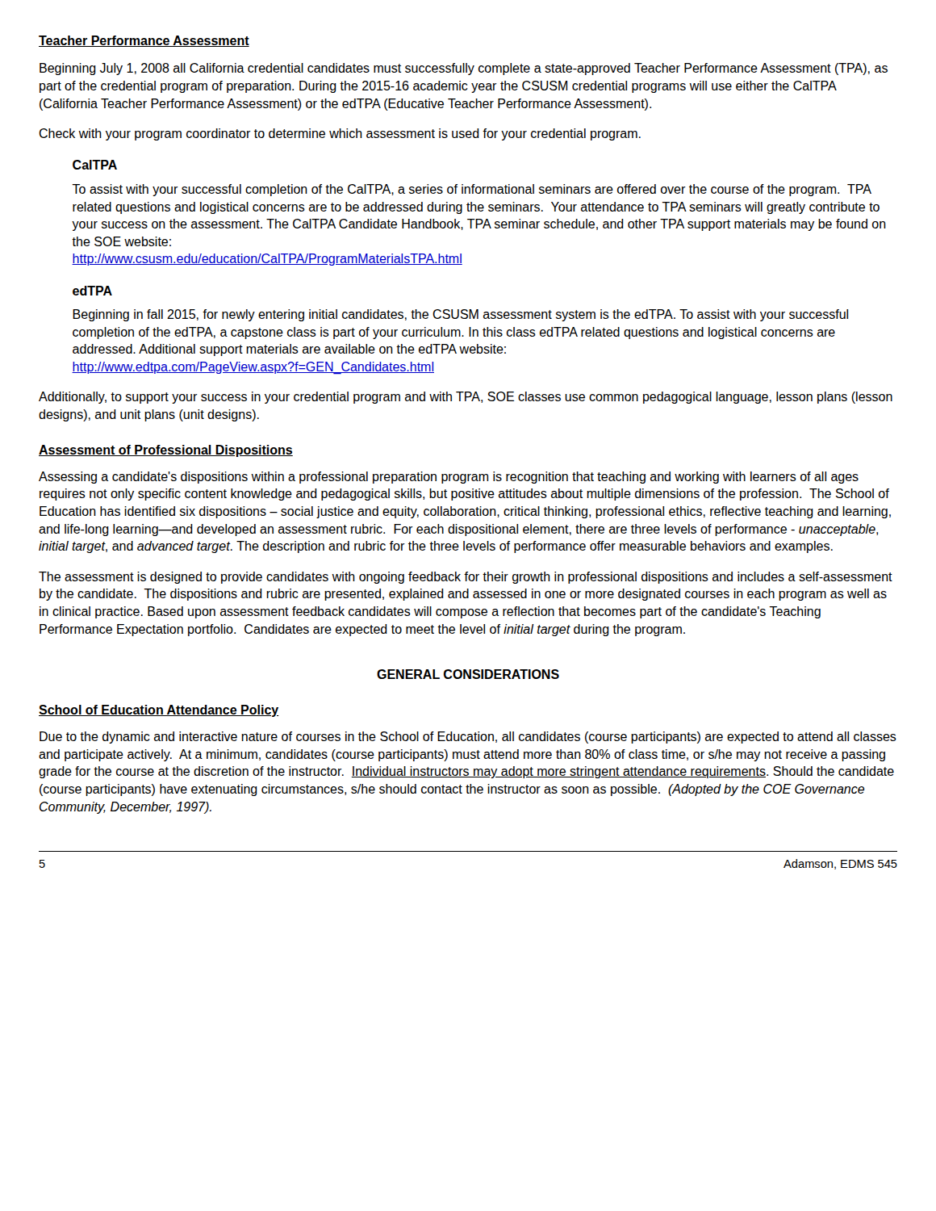Teacher Performance Assessment
Beginning July 1, 2008 all California credential candidates must successfully complete a state-approved Teacher Performance Assessment (TPA), as part of the credential program of preparation. During the 2015-16 academic year the CSUSM credential programs will use either the CalTPA (California Teacher Performance Assessment) or the edTPA (Educative Teacher Performance Assessment).
Check with your program coordinator to determine which assessment is used for your credential program.
CalTPA
To assist with your successful completion of the CalTPA, a series of informational seminars are offered over the course of the program. TPA related questions and logistical concerns are to be addressed during the seminars. Your attendance to TPA seminars will greatly contribute to your success on the assessment. The CalTPA Candidate Handbook, TPA seminar schedule, and other TPA support materials may be found on the SOE website:
http://www.csusm.edu/education/CalTPA/ProgramMaterialsTPA.html
edTPA
Beginning in fall 2015, for newly entering initial candidates, the CSUSM assessment system is the edTPA. To assist with your successful completion of the edTPA, a capstone class is part of your curriculum. In this class edTPA related questions and logistical concerns are addressed. Additional support materials are available on the edTPA website:
http://www.edtpa.com/PageView.aspx?f=GEN_Candidates.html
Additionally, to support your success in your credential program and with TPA, SOE classes use common pedagogical language, lesson plans (lesson designs), and unit plans (unit designs).
Assessment of Professional Dispositions
Assessing a candidate's dispositions within a professional preparation program is recognition that teaching and working with learners of all ages requires not only specific content knowledge and pedagogical skills, but positive attitudes about multiple dimensions of the profession. The School of Education has identified six dispositions – social justice and equity, collaboration, critical thinking, professional ethics, reflective teaching and learning, and life-long learning—and developed an assessment rubric. For each dispositional element, there are three levels of performance - unacceptable, initial target, and advanced target. The description and rubric for the three levels of performance offer measurable behaviors and examples.
The assessment is designed to provide candidates with ongoing feedback for their growth in professional dispositions and includes a self-assessment by the candidate. The dispositions and rubric are presented, explained and assessed in one or more designated courses in each program as well as in clinical practice. Based upon assessment feedback candidates will compose a reflection that becomes part of the candidate's Teaching Performance Expectation portfolio. Candidates are expected to meet the level of initial target during the program.
GENERAL CONSIDERATIONS
School of Education Attendance Policy
Due to the dynamic and interactive nature of courses in the School of Education, all candidates (course participants) are expected to attend all classes and participate actively. At a minimum, candidates (course participants) must attend more than 80% of class time, or s/he may not receive a passing grade for the course at the discretion of the instructor. Individual instructors may adopt more stringent attendance requirements. Should the candidate (course participants) have extenuating circumstances, s/he should contact the instructor as soon as possible. (Adopted by the COE Governance Community, December, 1997).
5 Adamson, EDMS 545